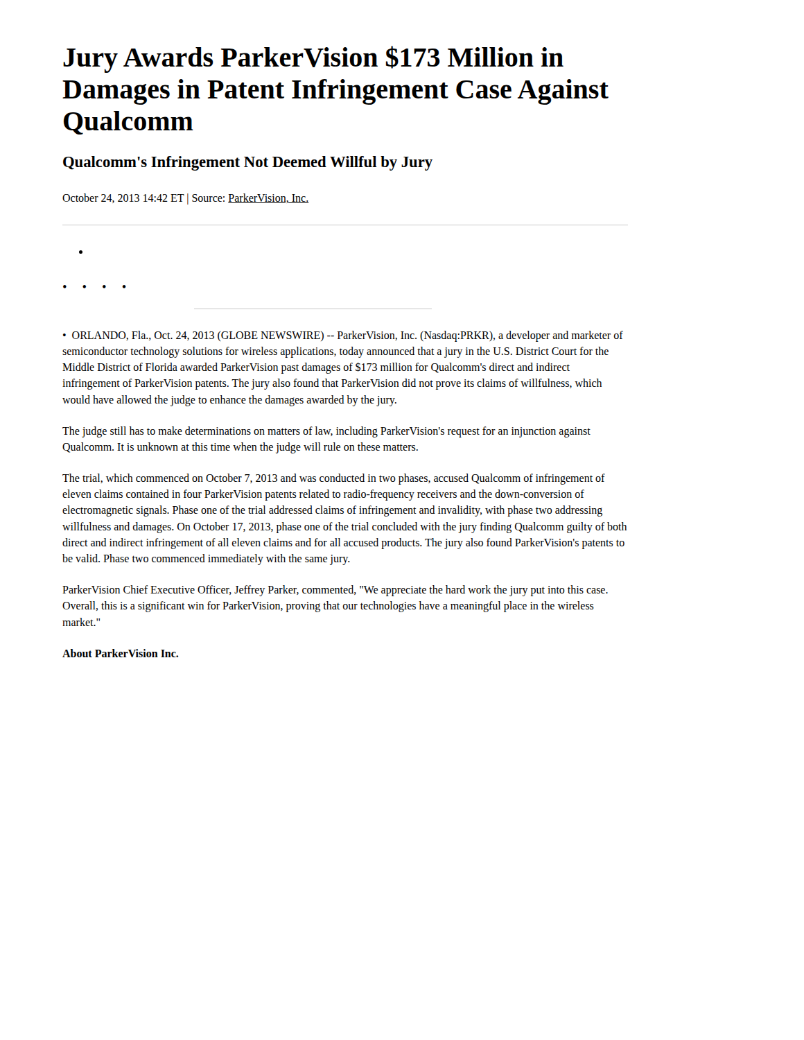Jury Awards ParkerVision $173 Million in Damages in Patent Infringement Case Against Qualcomm
Qualcomm's Infringement Not Deemed Willful by Jury
October 24, 2013 14:42 ET | Source: ParkerVision, Inc.
ORLANDO, Fla., Oct. 24, 2013 (GLOBE NEWSWIRE) -- ParkerVision, Inc. (Nasdaq:PRKR), a developer and marketer of semiconductor technology solutions for wireless applications, today announced that a jury in the U.S. District Court for the Middle District of Florida awarded ParkerVision past damages of $173 million for Qualcomm's direct and indirect infringement of ParkerVision patents. The jury also found that ParkerVision did not prove its claims of willfulness, which would have allowed the judge to enhance the damages awarded by the jury.
The judge still has to make determinations on matters of law, including ParkerVision's request for an injunction against Qualcomm. It is unknown at this time when the judge will rule on these matters.
The trial, which commenced on October 7, 2013 and was conducted in two phases, accused Qualcomm of infringement of eleven claims contained in four ParkerVision patents related to radio-frequency receivers and the down-conversion of electromagnetic signals. Phase one of the trial addressed claims of infringement and invalidity, with phase two addressing willfulness and damages. On October 17, 2013, phase one of the trial concluded with the jury finding Qualcomm guilty of both direct and indirect infringement of all eleven claims and for all accused products. The jury also found ParkerVision's patents to be valid. Phase two commenced immediately with the same jury.
ParkerVision Chief Executive Officer, Jeffrey Parker, commented, "We appreciate the hard work the jury put into this case. Overall, this is a significant win for ParkerVision, proving that our technologies have a meaningful place in the wireless market."
About ParkerVision Inc.